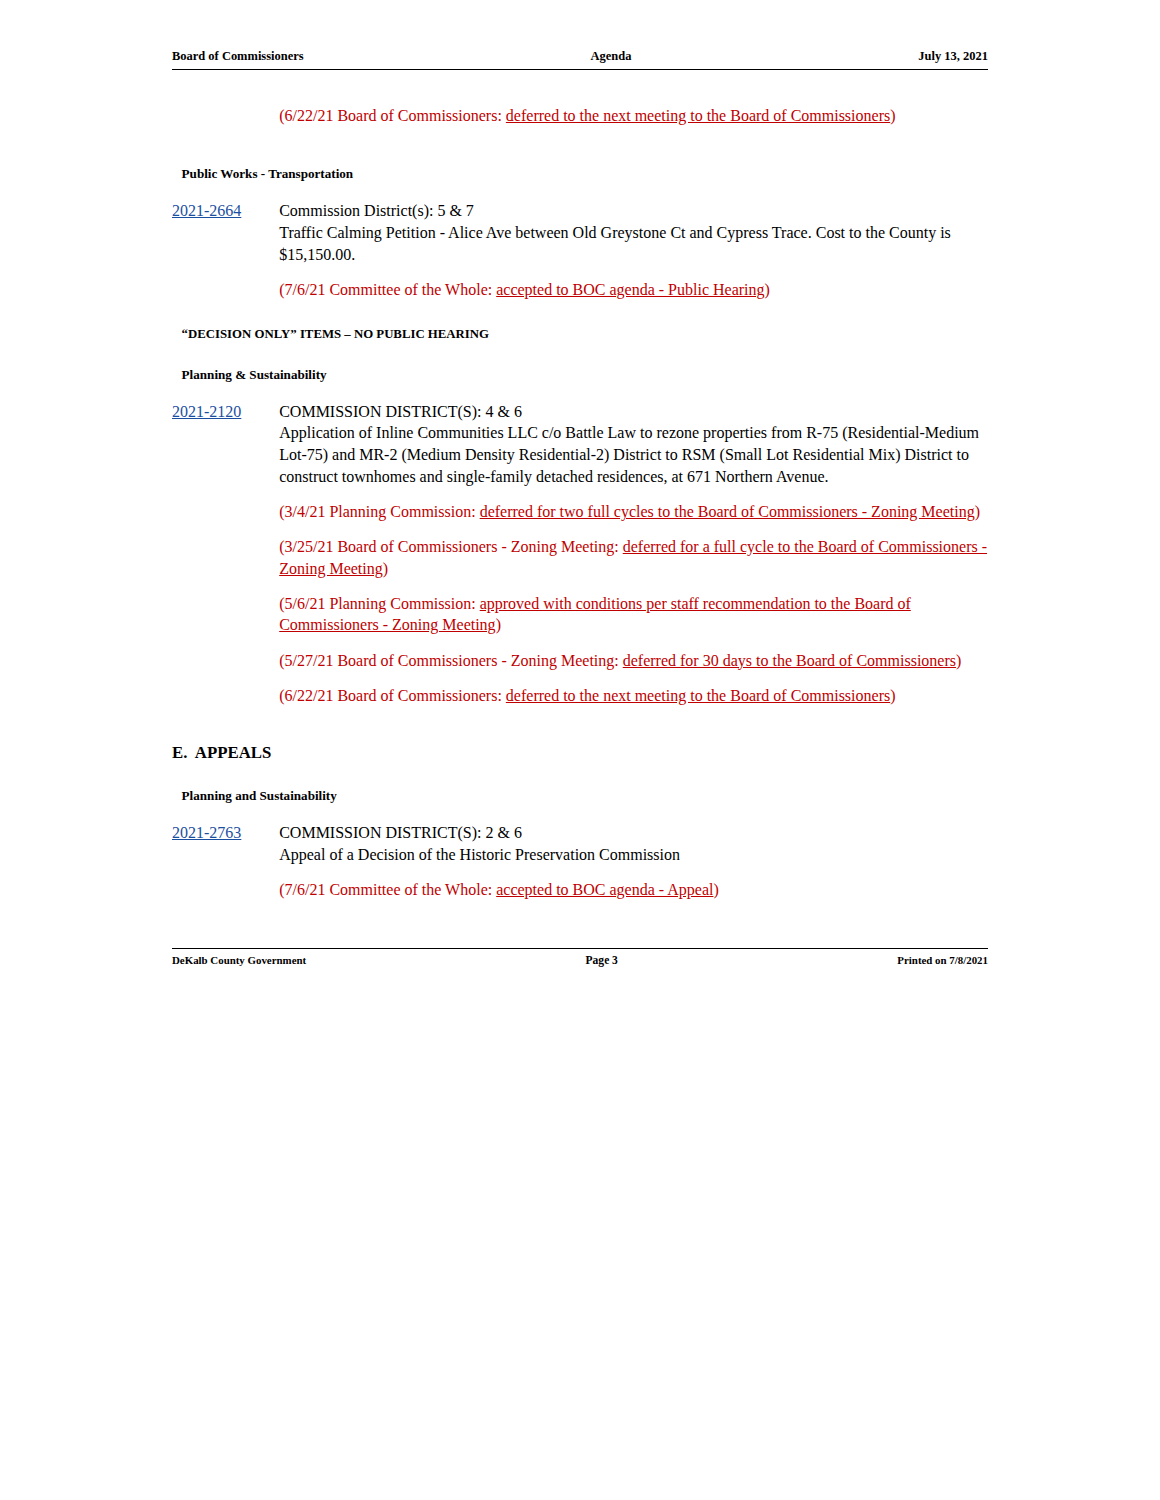Board of Commissioners Agenda July 13, 2021
(6/22/21 Board of Commissioners: deferred to the next meeting to the Board of Commissioners)
Public Works - Transportation
2021-2664
Commission District(s): 5 & 7
Traffic Calming Petition - Alice Ave between Old Greystone Ct and Cypress Trace. Cost to the County is $15,150.00.
(7/6/21 Committee of the Whole: accepted to BOC agenda - Public Hearing)
“DECISION ONLY” ITEMS – NO PUBLIC HEARING
Planning & Sustainability
2021-2120
COMMISSION DISTRICT(S): 4 & 6
Application of Inline Communities LLC c/o Battle Law to rezone properties from R-75 (Residential-Medium Lot-75) and MR-2 (Medium Density Residential-2) District to RSM (Small Lot Residential Mix) District to construct townhomes and single-family detached residences, at 671 Northern Avenue.
(3/4/21 Planning Commission: deferred for two full cycles to the Board of Commissioners - Zoning Meeting)
(3/25/21 Board of Commissioners - Zoning Meeting: deferred for a full cycle to the Board of Commissioners - Zoning Meeting)
(5/6/21 Planning Commission: approved with conditions per staff recommendation to the Board of Commissioners - Zoning Meeting)
(5/27/21 Board of Commissioners - Zoning Meeting: deferred for 30 days to the Board of Commissioners)
(6/22/21 Board of Commissioners: deferred to the next meeting to the Board of Commissioners)
E. APPEALS
Planning and Sustainability
2021-2763
COMMISSION DISTRICT(S): 2 & 6
Appeal of a Decision of the Historic Preservation Commission
(7/6/21 Committee of the Whole: accepted to BOC agenda - Appeal)
DeKalb County Government Page 3 Printed on 7/8/2021